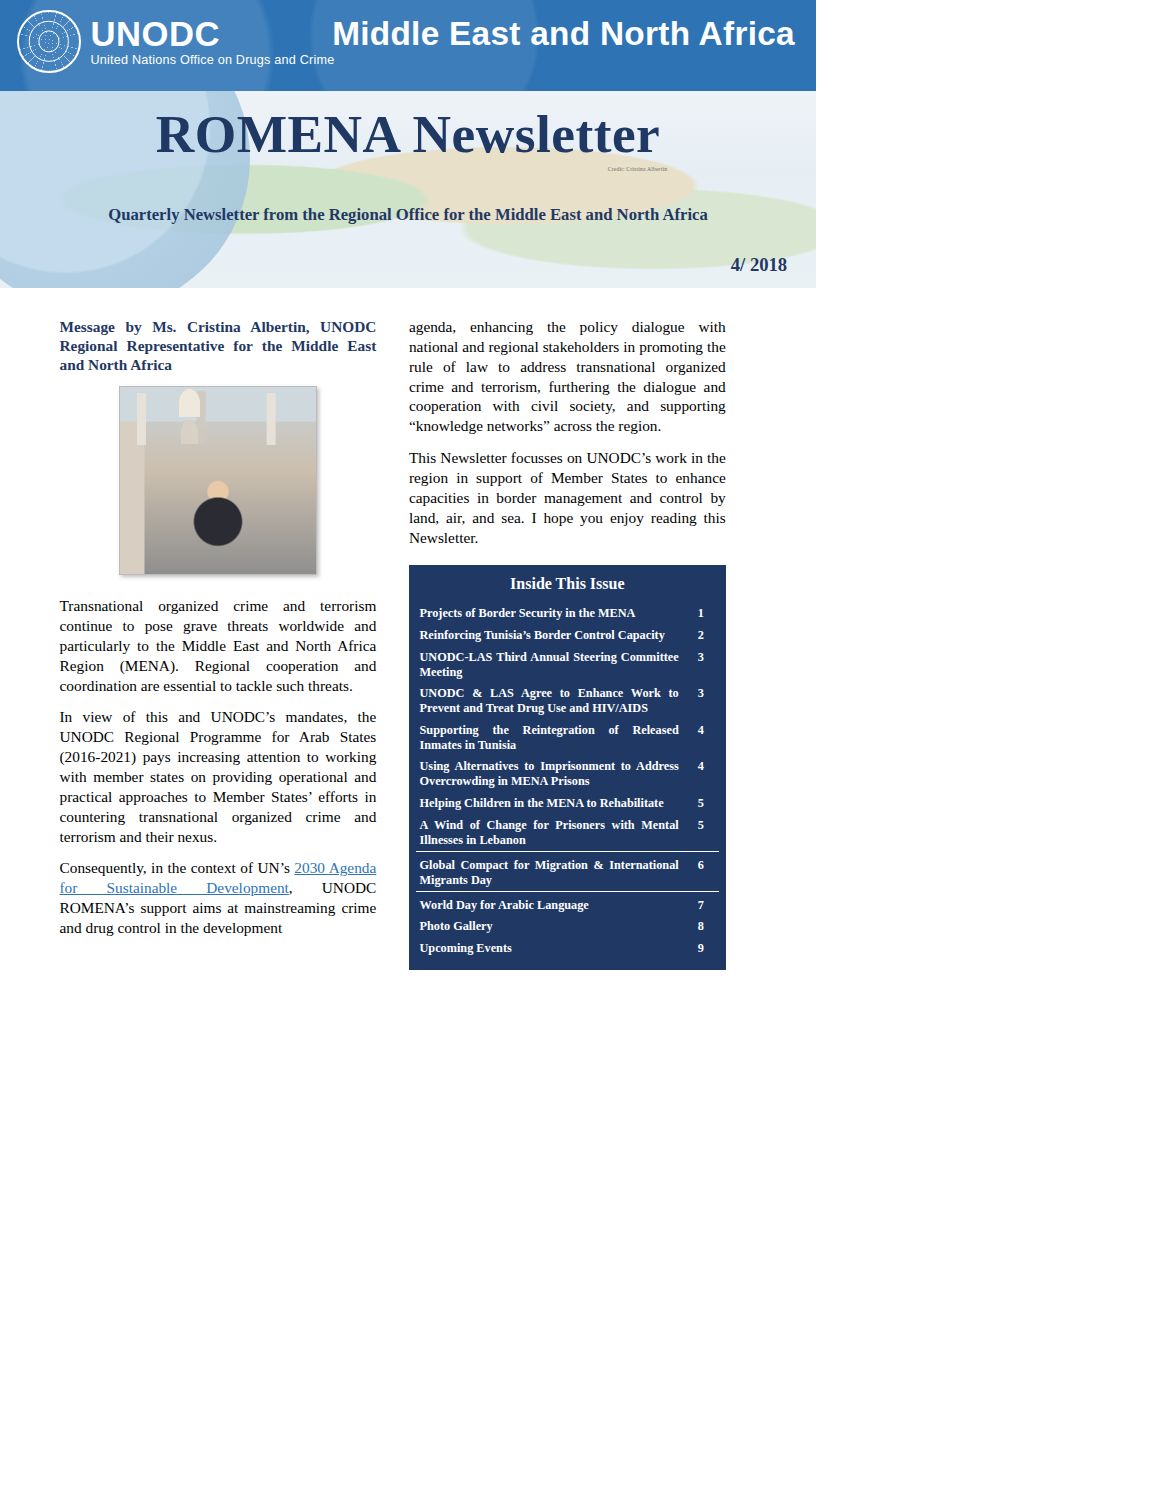UNODC
United Nations Office on Drugs and Crime
Middle East and North Africa
ROM ENA Newsletter
Credit: Cristina Albertin
Quarterly Newsletter from the Regional Office for the Middle East and North Africa
4/ 2018
Message by Ms. Cristina Albertin, UNODC Regional Representative for the Middle East and North Africa
Transnational organized crime and terrorism continue to pose grave threats worldwide and particularly to the Middle East and North Africa Region (MENA). Regional cooperation and coordination are essential to tackle such threats.
In view of this and UNODC’s mandates, the UNODC Regional Programme for Arab States (2016-2021) pays increasing attention to working with member states on providing operational and practical approaches to Member States’ efforts in countering transnational organized crime and terrorism and their nexus.
Consequently, in the context of UN’s 2030 Agenda for Sustainable Development, UNODC ROMENA’s support aims at mainstreaming crime and drug control in the development
agenda, enhancing the policy dialogue with national and regional stakeholders in promoting the rule of law to address transnational organized crime and terrorism, furthering the dialogue and cooperation with civil society, and supporting “knowledge networks” across the region.
This Newsletter focusses on UNODC’s work in the region in support of Member States to enhance capacities in border management and control by land, air, and sea. I hope you enjoy reading this Newsletter.
Inside This Issue
| Projects of Border Security in the MENA | 1 |
| Reinforcing Tunisia’s Border Control Capacity | 2 |
| UNODC-LAS Third Annual Steering Committee Meeting | 3 |
| UNODC & LAS Agree to Enhance Work to Prevent and Treat Drug Use and HIV/AIDS | 3 |
| Supporting the Reintegration of Released Inmates in Tunisia | 4 |
| Using Alternatives to Imprisonment to Address Overcrowding in MENA Prisons | 4 |
| Helping Children in the MENA to Rehabilitate | 5 |
| A Wind of Change for Prisoners with Mental Illnesses in Lebanon | 5 |
| Global Compact for Migration & International Migrants Day | 6 |
| World Day for Arabic Language | 7 |
| Photo Gallery | 8 |
| Upcoming Events | 9 |